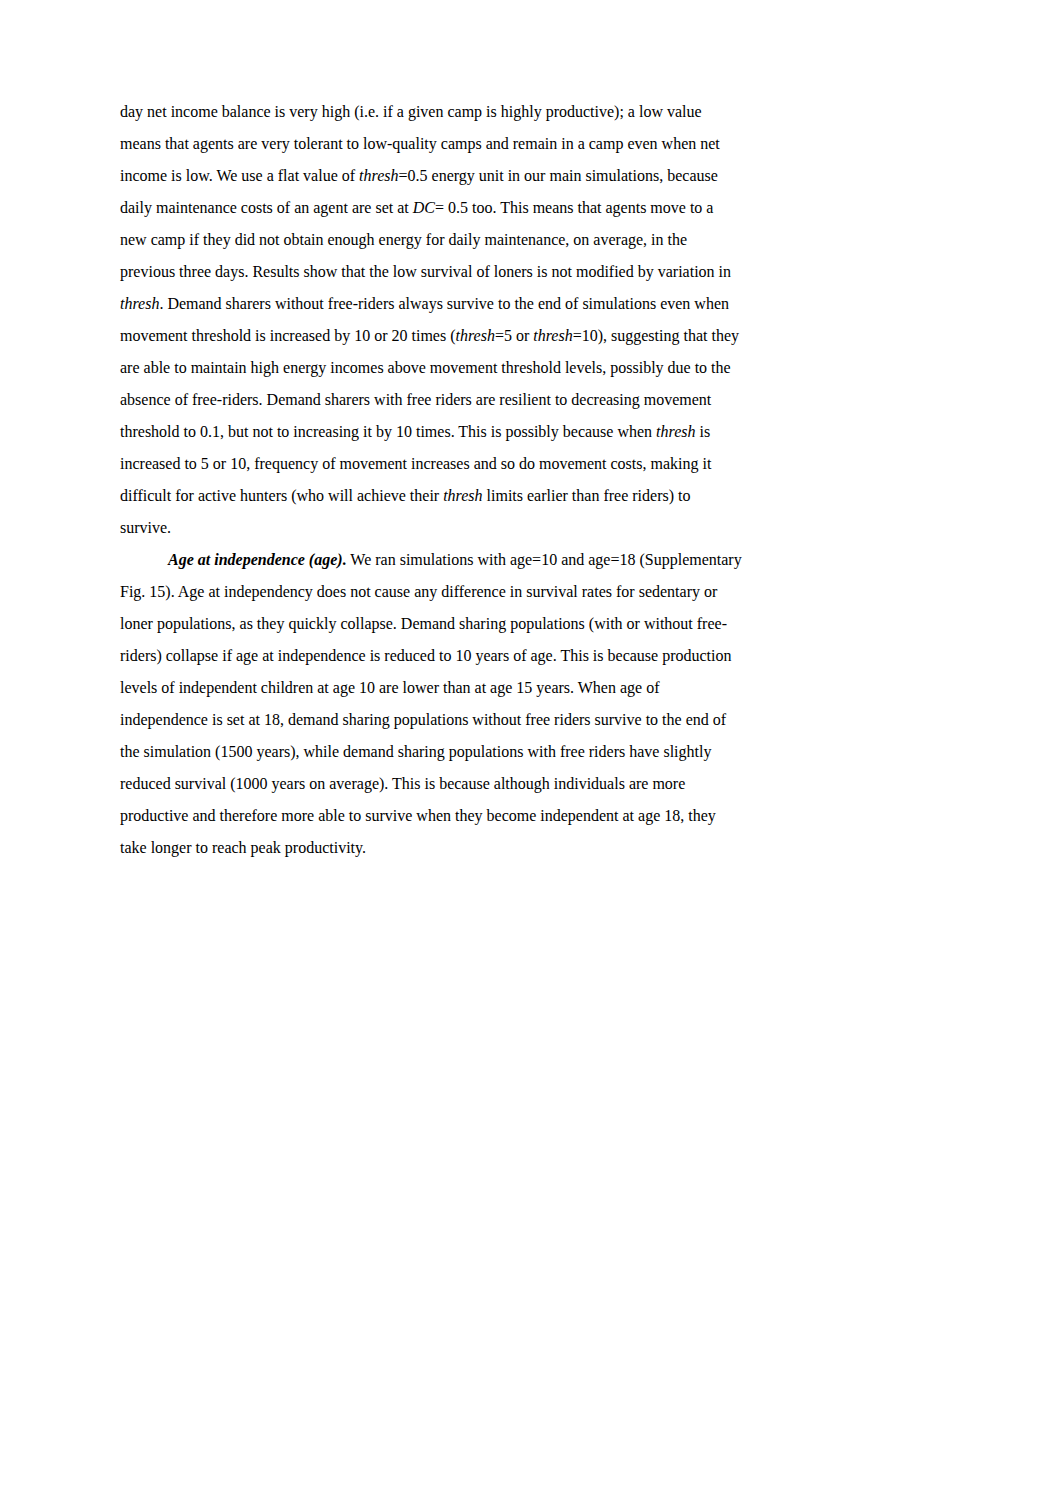day net income balance is very high (i.e. if a given camp is highly productive); a low value means that agents are very tolerant to low-quality camps and remain in a camp even when net income is low. We use a flat value of thresh=0.5 energy unit in our main simulations, because daily maintenance costs of an agent are set at DC= 0.5 too. This means that agents move to a new camp if they did not obtain enough energy for daily maintenance, on average, in the previous three days. Results show that the low survival of loners is not modified by variation in thresh. Demand sharers without free-riders always survive to the end of simulations even when movement threshold is increased by 10 or 20 times (thresh=5 or thresh=10), suggesting that they are able to maintain high energy incomes above movement threshold levels, possibly due to the absence of free-riders. Demand sharers with free riders are resilient to decreasing movement threshold to 0.1, but not to increasing it by 10 times. This is possibly because when thresh is increased to 5 or 10, frequency of movement increases and so do movement costs, making it difficult for active hunters (who will achieve their thresh limits earlier than free riders) to survive.
Age at independence (age). We ran simulations with age=10 and age=18 (Supplementary Fig. 15). Age at independency does not cause any difference in survival rates for sedentary or loner populations, as they quickly collapse. Demand sharing populations (with or without free-riders) collapse if age at independence is reduced to 10 years of age. This is because production levels of independent children at age 10 are lower than at age 15 years. When age of independence is set at 18, demand sharing populations without free riders survive to the end of the simulation (1500 years), while demand sharing populations with free riders have slightly reduced survival (1000 years on average). This is because although individuals are more productive and therefore more able to survive when they become independent at age 18, they take longer to reach peak productivity.